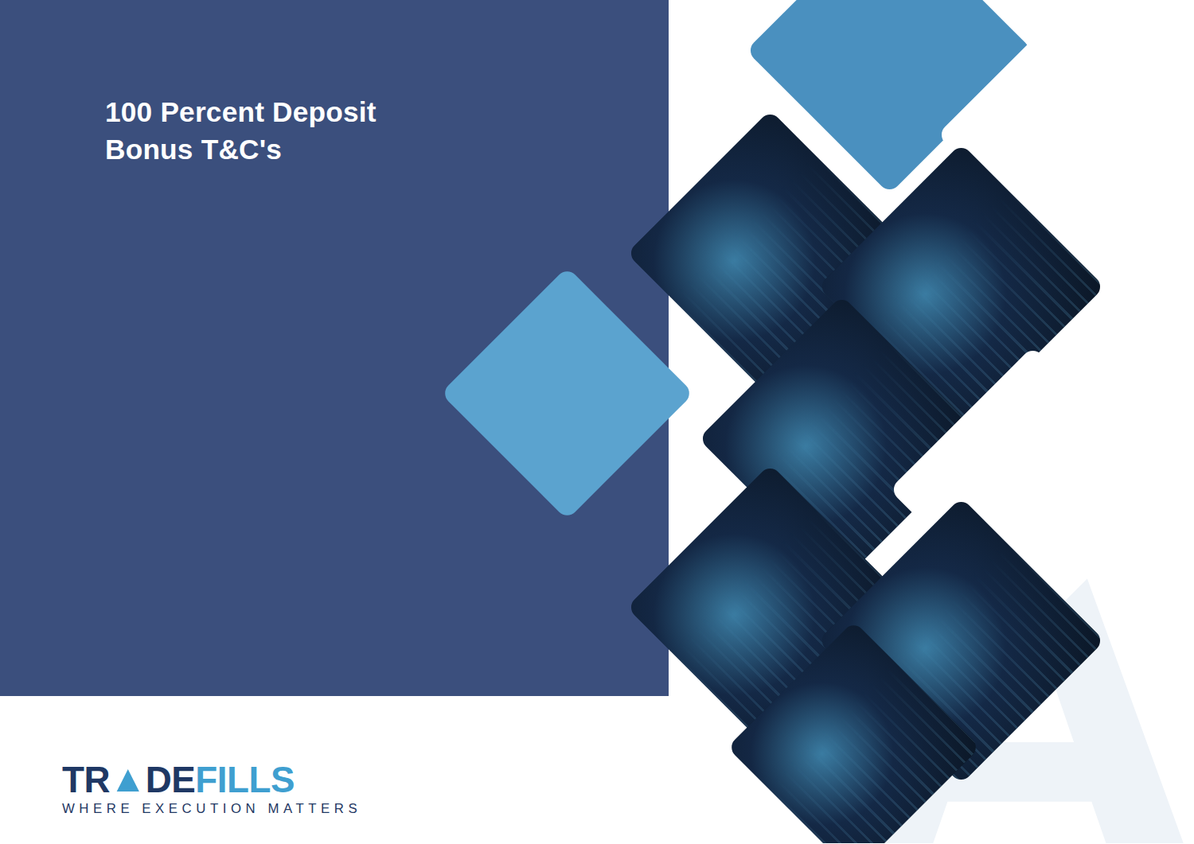A
100 Percent Deposit
Bonus T&C's
TR▲DE FILLS
Where Execution Matters
TradeFills — Where Execution Matters